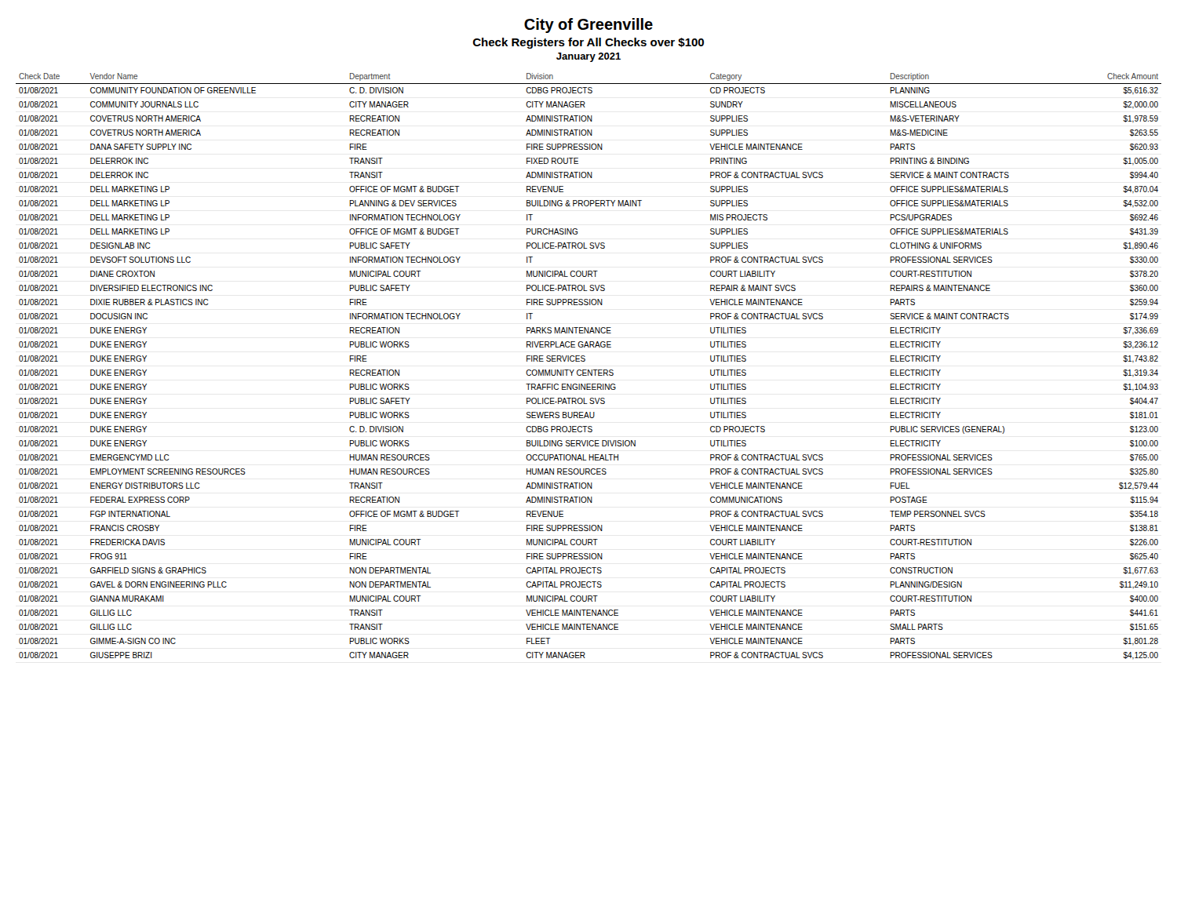City of Greenville
Check Registers for All Checks over $100
January 2021
| Check Date | Vendor Name | Department | Division | Category | Description | Check Amount |
| --- | --- | --- | --- | --- | --- | --- |
| 01/08/2021 | COMMUNITY FOUNDATION OF GREENVILLE | C. D. DIVISION | CDBG PROJECTS | CD PROJECTS | PLANNING | $5,616.32 |
| 01/08/2021 | COMMUNITY JOURNALS LLC | CITY MANAGER | CITY MANAGER | SUNDRY | MISCELLANEOUS | $2,000.00 |
| 01/08/2021 | COVETRUS NORTH AMERICA | RECREATION | ADMINISTRATION | SUPPLIES | M&S-VETERINARY | $1,978.59 |
| 01/08/2021 | COVETRUS NORTH AMERICA | RECREATION | ADMINISTRATION | SUPPLIES | M&S-MEDICINE | $263.55 |
| 01/08/2021 | DANA SAFETY SUPPLY INC | FIRE | FIRE SUPPRESSION | VEHICLE MAINTENANCE | PARTS | $620.93 |
| 01/08/2021 | DELERROK INC | TRANSIT | FIXED ROUTE | PRINTING | PRINTING & BINDING | $1,005.00 |
| 01/08/2021 | DELERROK INC | TRANSIT | ADMINISTRATION | PROF & CONTRACTUAL SVCS | SERVICE & MAINT CONTRACTS | $994.40 |
| 01/08/2021 | DELL MARKETING LP | OFFICE OF MGMT & BUDGET | REVENUE | SUPPLIES | OFFICE SUPPLIES&MATERIALS | $4,870.04 |
| 01/08/2021 | DELL MARKETING LP | PLANNING & DEV SERVICES | BUILDING & PROPERTY MAINT | SUPPLIES | OFFICE SUPPLIES&MATERIALS | $4,532.00 |
| 01/08/2021 | DELL MARKETING LP | INFORMATION TECHNOLOGY | IT | MIS PROJECTS | PCS/UPGRADES | $692.46 |
| 01/08/2021 | DELL MARKETING LP | OFFICE OF MGMT & BUDGET | PURCHASING | SUPPLIES | OFFICE SUPPLIES&MATERIALS | $431.39 |
| 01/08/2021 | DESIGNLAB INC | PUBLIC SAFETY | POLICE-PATROL SVS | SUPPLIES | CLOTHING & UNIFORMS | $1,890.46 |
| 01/08/2021 | DEVSOFT SOLUTIONS LLC | INFORMATION TECHNOLOGY | IT | PROF & CONTRACTUAL SVCS | PROFESSIONAL SERVICES | $330.00 |
| 01/08/2021 | DIANE CROXTON | MUNICIPAL COURT | MUNICIPAL COURT | COURT LIABILITY | COURT-RESTITUTION | $378.20 |
| 01/08/2021 | DIVERSIFIED ELECTRONICS INC | PUBLIC SAFETY | POLICE-PATROL SVS | REPAIR & MAINT SVCS | REPAIRS & MAINTENANCE | $360.00 |
| 01/08/2021 | DIXIE RUBBER & PLASTICS INC | FIRE | FIRE SUPPRESSION | VEHICLE MAINTENANCE | PARTS | $259.94 |
| 01/08/2021 | DOCUSIGN INC | INFORMATION TECHNOLOGY | IT | PROF & CONTRACTUAL SVCS | SERVICE & MAINT CONTRACTS | $174.99 |
| 01/08/2021 | DUKE ENERGY | RECREATION | PARKS MAINTENANCE | UTILITIES | ELECTRICITY | $7,336.69 |
| 01/08/2021 | DUKE ENERGY | PUBLIC WORKS | RIVERPLACE GARAGE | UTILITIES | ELECTRICITY | $3,236.12 |
| 01/08/2021 | DUKE ENERGY | FIRE | FIRE SERVICES | UTILITIES | ELECTRICITY | $1,743.82 |
| 01/08/2021 | DUKE ENERGY | RECREATION | COMMUNITY CENTERS | UTILITIES | ELECTRICITY | $1,319.34 |
| 01/08/2021 | DUKE ENERGY | PUBLIC WORKS | TRAFFIC ENGINEERING | UTILITIES | ELECTRICITY | $1,104.93 |
| 01/08/2021 | DUKE ENERGY | PUBLIC SAFETY | POLICE-PATROL SVS | UTILITIES | ELECTRICITY | $404.47 |
| 01/08/2021 | DUKE ENERGY | PUBLIC WORKS | SEWERS BUREAU | UTILITIES | ELECTRICITY | $181.01 |
| 01/08/2021 | DUKE ENERGY | C. D. DIVISION | CDBG PROJECTS | CD PROJECTS | PUBLIC SERVICES (GENERAL) | $123.00 |
| 01/08/2021 | DUKE ENERGY | PUBLIC WORKS | BUILDING SERVICE DIVISION | UTILITIES | ELECTRICITY | $100.00 |
| 01/08/2021 | EMERGENCYMD LLC | HUMAN RESOURCES | OCCUPATIONAL HEALTH | PROF & CONTRACTUAL SVCS | PROFESSIONAL SERVICES | $765.00 |
| 01/08/2021 | EMPLOYMENT SCREENING RESOURCES | HUMAN RESOURCES | HUMAN RESOURCES | PROF & CONTRACTUAL SVCS | PROFESSIONAL SERVICES | $325.80 |
| 01/08/2021 | ENERGY DISTRIBUTORS LLC | TRANSIT | ADMINISTRATION | VEHICLE MAINTENANCE | FUEL | $12,579.44 |
| 01/08/2021 | FEDERAL EXPRESS CORP | RECREATION | ADMINISTRATION | COMMUNICATIONS | POSTAGE | $115.94 |
| 01/08/2021 | FGP INTERNATIONAL | OFFICE OF MGMT & BUDGET | REVENUE | PROF & CONTRACTUAL SVCS | TEMP PERSONNEL SVCS | $354.18 |
| 01/08/2021 | FRANCIS CROSBY | FIRE | FIRE SUPPRESSION | VEHICLE MAINTENANCE | PARTS | $138.81 |
| 01/08/2021 | FREDERICKA DAVIS | MUNICIPAL COURT | MUNICIPAL COURT | COURT LIABILITY | COURT-RESTITUTION | $226.00 |
| 01/08/2021 | FROG 911 | FIRE | FIRE SUPPRESSION | VEHICLE MAINTENANCE | PARTS | $625.40 |
| 01/08/2021 | GARFIELD SIGNS & GRAPHICS | NON DEPARTMENTAL | CAPITAL PROJECTS | CAPITAL PROJECTS | CONSTRUCTION | $1,677.63 |
| 01/08/2021 | GAVEL & DORN ENGINEERING PLLC | NON DEPARTMENTAL | CAPITAL PROJECTS | CAPITAL PROJECTS | PLANNING/DESIGN | $11,249.10 |
| 01/08/2021 | GIANNA MURAKAMI | MUNICIPAL COURT | MUNICIPAL COURT | COURT LIABILITY | COURT-RESTITUTION | $400.00 |
| 01/08/2021 | GILLIG LLC | TRANSIT | VEHICLE MAINTENANCE | VEHICLE MAINTENANCE | PARTS | $441.61 |
| 01/08/2021 | GILLIG LLC | TRANSIT | VEHICLE MAINTENANCE | VEHICLE MAINTENANCE | SMALL PARTS | $151.65 |
| 01/08/2021 | GIMME-A-SIGN CO INC | PUBLIC WORKS | FLEET | VEHICLE MAINTENANCE | PARTS | $1,801.28 |
| 01/08/2021 | GIUSEPPE BRIZI | CITY MANAGER | CITY MANAGER | PROF & CONTRACTUAL SVCS | PROFESSIONAL SERVICES | $4,125.00 |